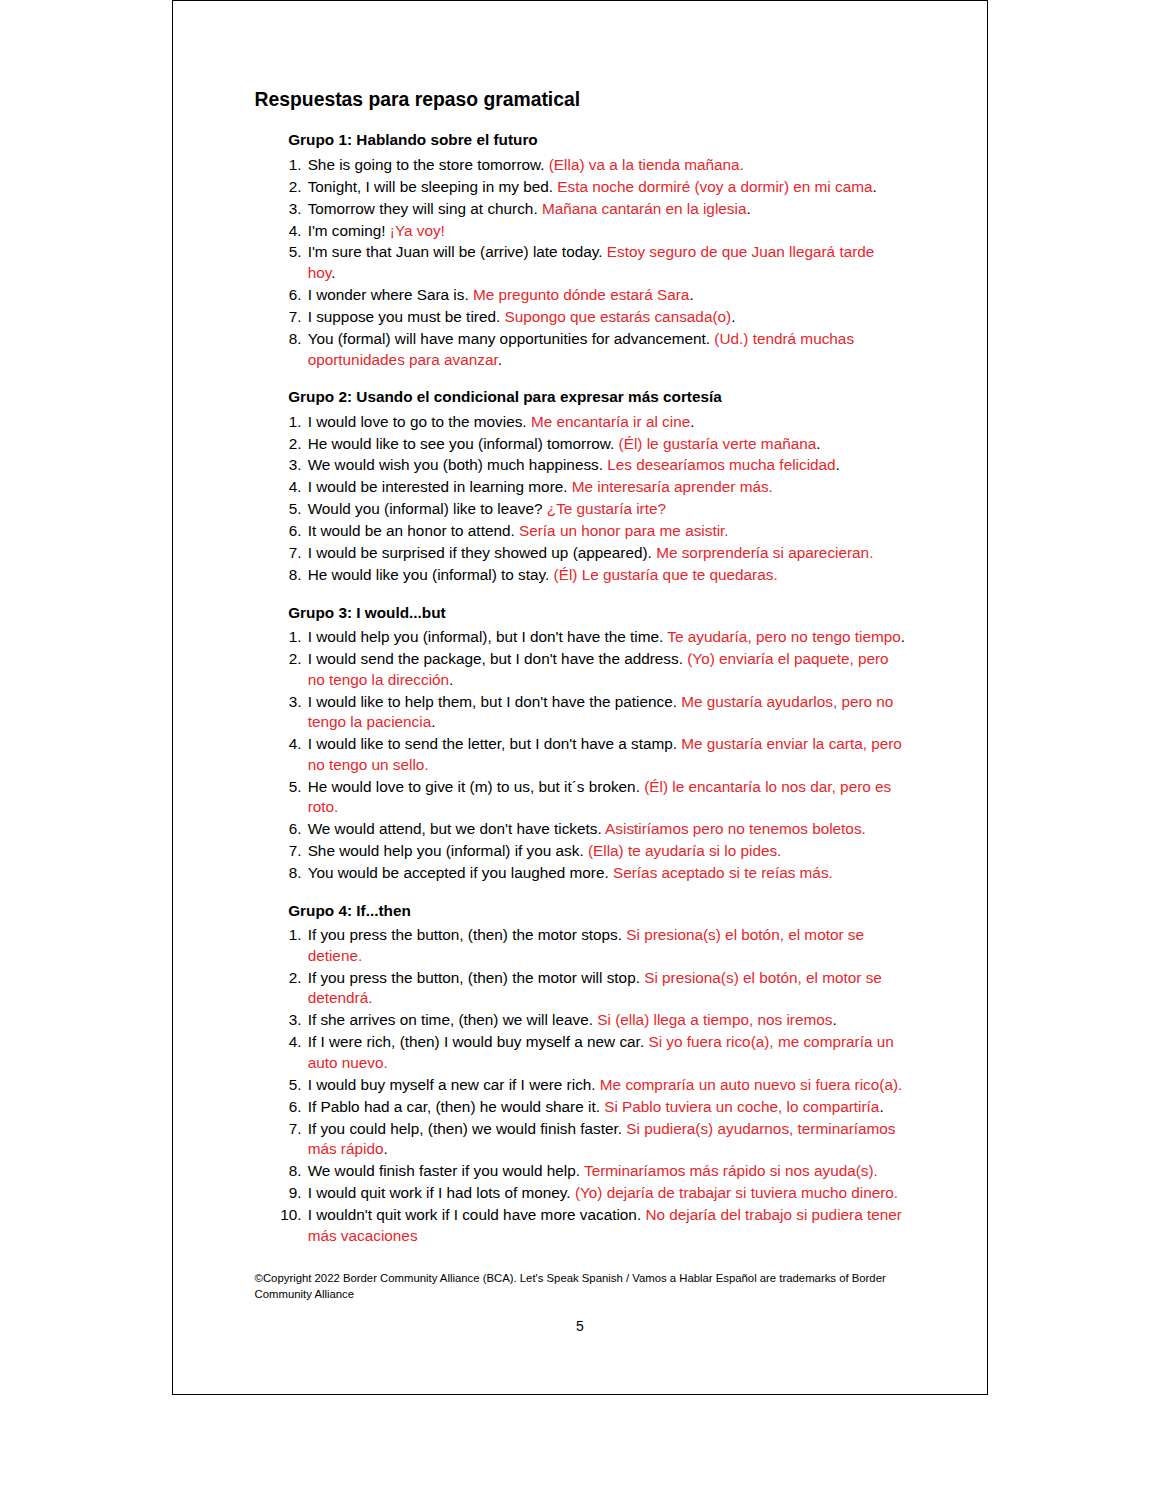Respuestas para repaso gramatical
Grupo 1: Hablando sobre el futuro
She is going to the store tomorrow. (Ella) va a la tienda mañana.
Tonight, I will be sleeping in my bed. Esta noche dormiré (voy a dormir) en mi cama.
Tomorrow they will sing at church. Mañana cantarán en la iglesia.
I'm coming! ¡Ya voy!
I'm sure that Juan will be (arrive) late today. Estoy seguro de que Juan llegará tarde hoy.
I wonder where Sara is. Me pregunto dónde estará Sara.
I suppose you must be tired. Supongo que estarás cansada(o).
You (formal) will have many opportunities for advancement. (Ud.) tendrá muchas oportunidades para avanzar.
Grupo 2: Usando el condicional para expresar más cortesía
I would love to go to the movies. Me encantaría ir al cine.
He would like to see you (informal) tomorrow. (Él) le gustaría verte mañana.
We would wish you (both) much happiness. Les desearíamos mucha felicidad.
I would be interested in learning more. Me interesaría aprender más.
Would you (informal) like to leave? ¿Te gustaría irte?
It would be an honor to attend. Sería un honor para me asistir.
I would be surprised if they showed up (appeared). Me sorprendería si aparecieran.
He would like you (informal) to stay. (Él) Le gustaría que te quedaras.
Grupo 3: I would...but
I would help you (informal), but I don't have the time. Te ayudaría, pero no tengo tiempo.
I would send the package, but I don't have the address. (Yo) enviaría el paquete, pero no tengo la dirección.
I would like to help them, but I don't have the patience. Me gustaría ayudarlos, pero no tengo la paciencia.
I would like to send the letter, but I don't have a stamp. Me gustaría enviar la carta, pero no tengo un sello.
He would love to give it (m) to us, but it´s broken. (Él) le encantaría lo nos dar, pero es roto.
We would attend, but we don't have tickets. Asistiríamos pero no tenemos boletos.
She would help you (informal) if you ask. (Ella) te ayudaría si lo pides.
You would be accepted if you laughed more. Serías aceptado si te reías más.
Grupo 4: If...then
If you press the button, (then) the motor stops. Si presiona(s) el botón, el motor se detiene.
If you press the button, (then) the motor will stop. Si presiona(s) el botón, el motor se detendrá.
If she arrives on time, (then) we will leave. Si (ella) llega a tiempo, nos iremos.
If I were rich, (then) I would buy myself a new car. Si yo fuera rico(a), me compraría un auto nuevo.
I would buy myself a new car if I were rich. Me compraría un auto nuevo si fuera rico(a).
If Pablo had a car, (then) he would share it. Si Pablo tuviera un coche, lo compartiría.
If you could help, (then) we would finish faster. Si pudiera(s) ayudarnos, terminaríamos más rápido.
We would finish faster if you would help. Terminaríamos más rápido si nos ayuda(s).
I would quit work if I had lots of money. (Yo) dejaría de trabajar si tuviera mucho dinero.
I wouldn't quit work if I could have more vacation. No dejaría del trabajo si pudiera tener más vacaciones
©Copyright 2022 Border Community Alliance (BCA). Let's Speak Spanish / Vamos a Hablar Español are trademarks of Border Community Alliance
5